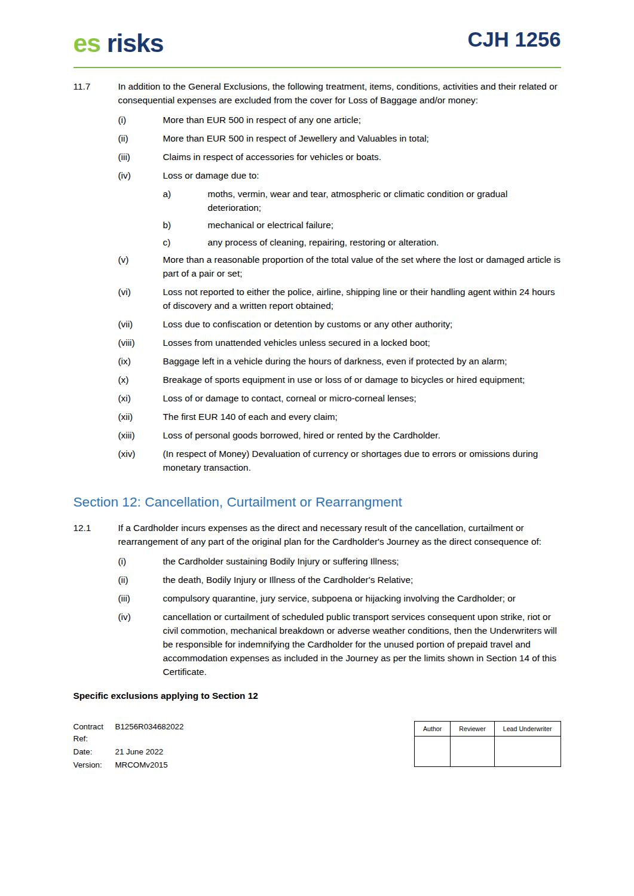es risks
CJH 1256
11.7
In addition to the General Exclusions, the following treatment, items, conditions, activities and their related or consequential expenses are excluded from the cover for Loss of Baggage and/or money:
(i)
More than EUR 500 in respect of any one article;
(ii)
More than EUR 500 in respect of Jewellery and Valuables in total;
(iii)
Claims in respect of accessories for vehicles or boats.
(iv)
Loss or damage due to:
a)
moths, vermin, wear and tear, atmospheric or climatic condition or gradual deterioration;
b)
mechanical or electrical failure;
c)
any process of cleaning, repairing, restoring or alteration.
(v)
More than a reasonable proportion of the total value of the set where the lost or damaged article is part of a pair or set;
(vi)
Loss not reported to either the police, airline, shipping line or their handling agent within 24 hours of discovery and a written report obtained;
(vii)
Loss due to confiscation or detention by customs or any other authority;
(viii)
Losses from unattended vehicles unless secured in a locked boot;
(ix)
Baggage left in a vehicle during the hours of darkness, even if protected by an alarm;
(x)
Breakage of sports equipment in use or loss of or damage to bicycles or hired equipment;
(xi)
Loss of or damage to contact, corneal or micro-corneal lenses;
(xii)
The first EUR 140 of each and every claim;
(xiii)
Loss of personal goods borrowed, hired or rented by the Cardholder.
(xiv)
(In respect of Money) Devaluation of currency or shortages due to errors or omissions during monetary transaction.
Section 12: Cancellation, Curtailment or Rearrangment
12.1
If a Cardholder incurs expenses as the direct and necessary result of the cancellation, curtailment or rearrangement of any part of the original plan for the Cardholder's Journey as the direct consequence of:
(i)
the Cardholder sustaining Bodily Injury or suffering Illness;
(ii)
the death, Bodily Injury or Illness of the Cardholder's Relative;
(iii)
compulsory quarantine, jury service, subpoena or hijacking involving the Cardholder; or
(iv)
cancellation or curtailment of scheduled public transport services consequent upon strike, riot or civil commotion, mechanical breakdown or adverse weather conditions, then the Underwriters will be responsible for indemnifying the Cardholder for the unused portion of prepaid travel and accommodation expenses as included in the Journey as per the limits shown in Section 14 of this Certificate.
Specific exclusions applying to Section 12
Contract Ref: B1256R034682022
Date: 21 June 2022
Version: MRCOMv2015
| Author | Reviewer | Lead Underwriter |
| --- | --- | --- |